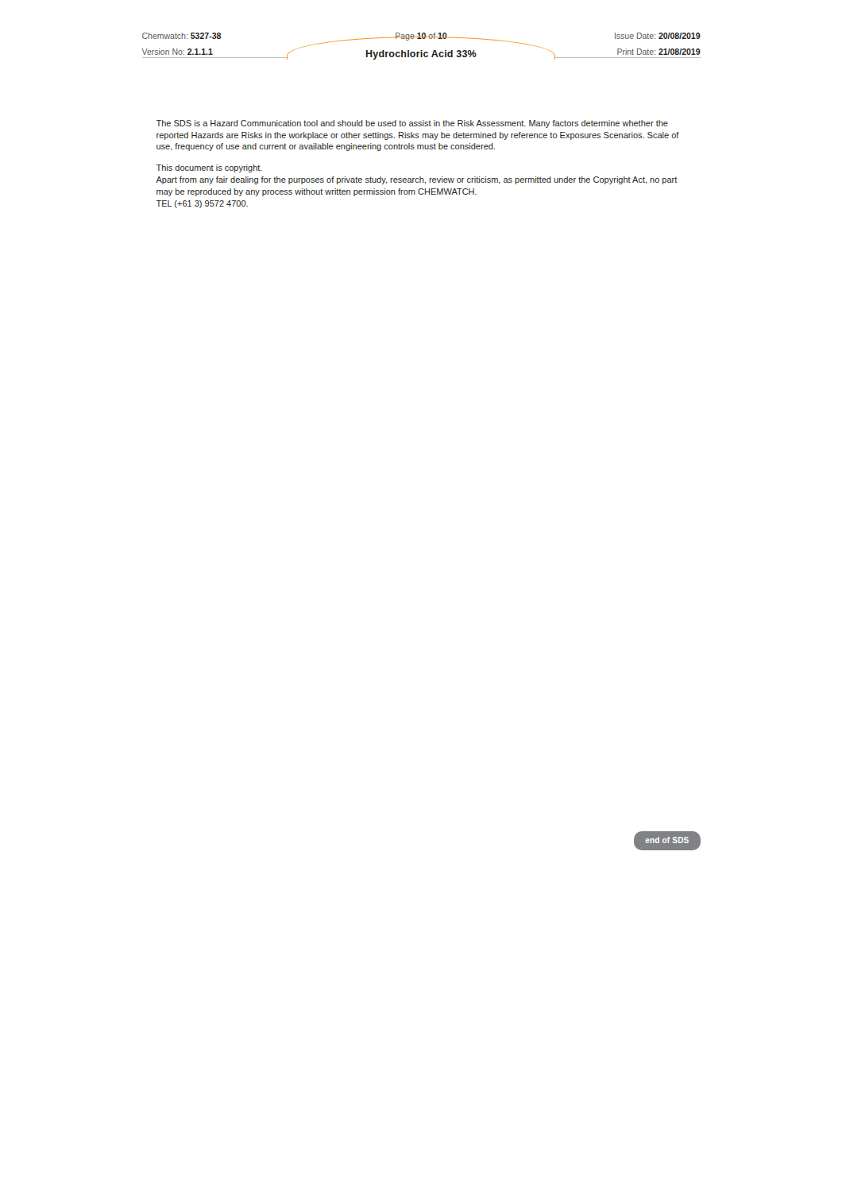Chemwatch: 5327-38
Version No: 2.1.1.1
Page 10 of 10
Hydrochloric Acid 33%
Issue Date: 20/08/2019
Print Date: 21/08/2019
The SDS is a Hazard Communication tool and should be used to assist in the Risk Assessment. Many factors determine whether the reported Hazards are Risks in the workplace or other settings. Risks may be determined by reference to Exposures Scenarios. Scale of use, frequency of use and current or available engineering controls must be considered.
This document is copyright.
Apart from any fair dealing for the purposes of private study, research, review or criticism, as permitted under the Copyright Act, no part may be reproduced by any process without written permission from CHEMWATCH.
TEL (+61 3) 9572 4700.
end of SDS